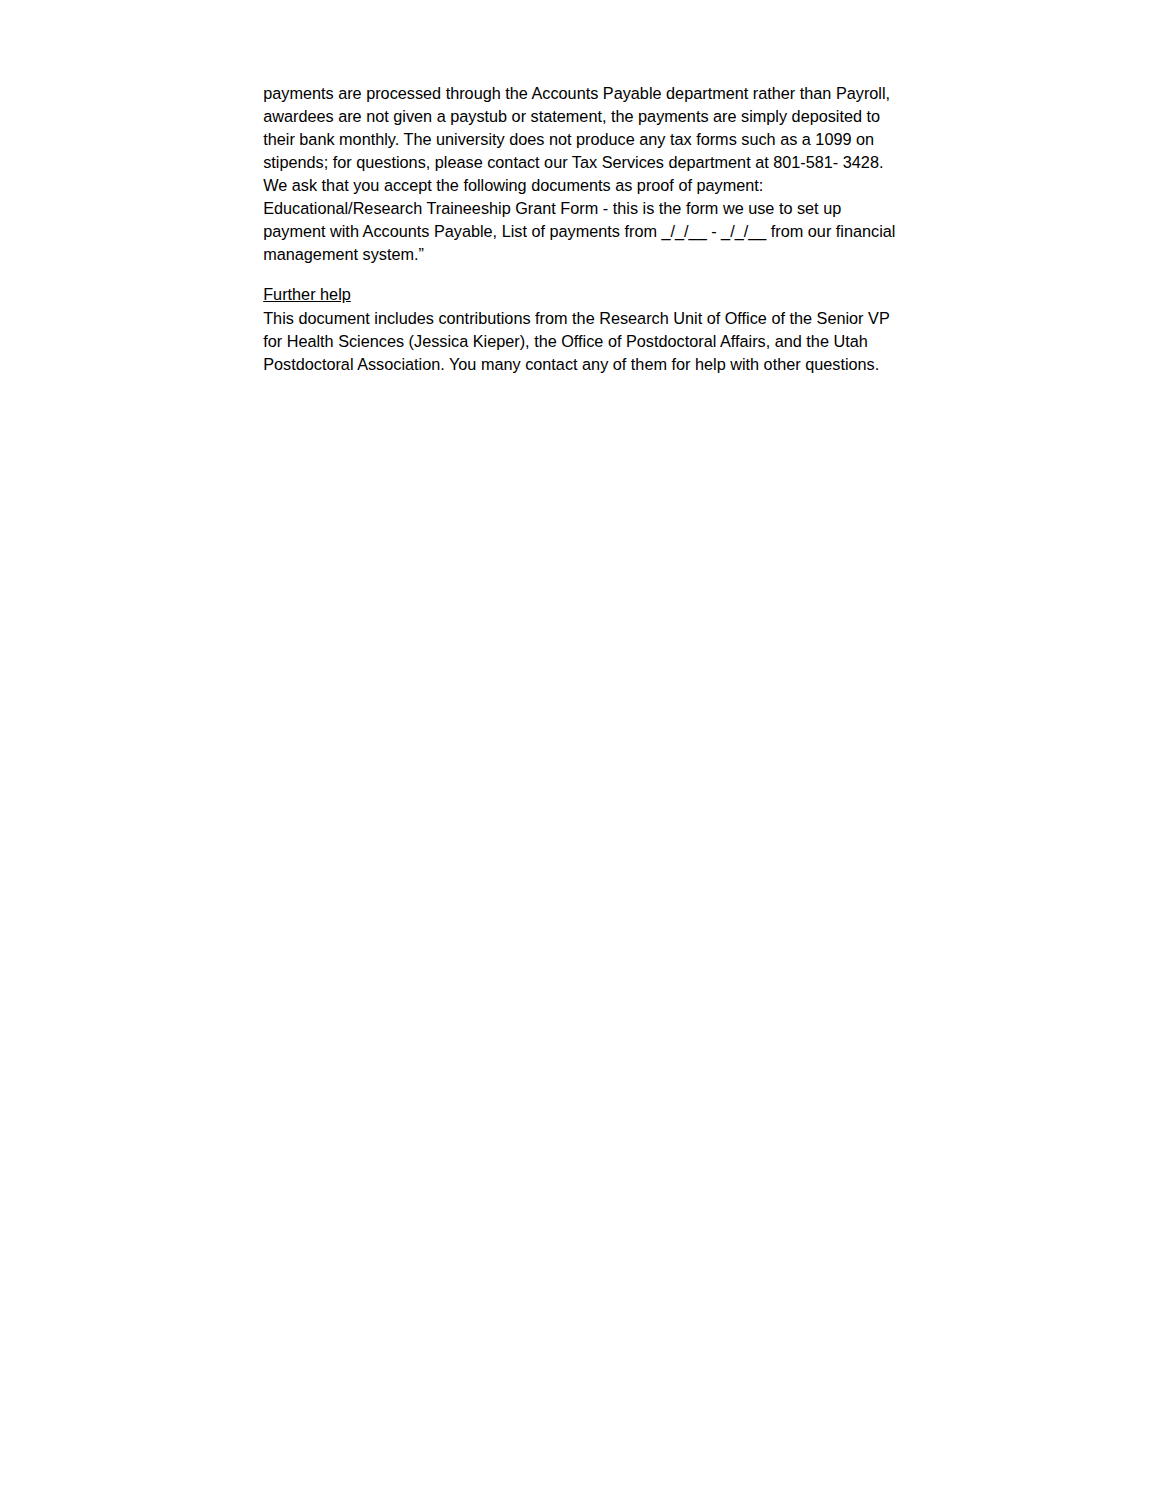payments are processed through the Accounts Payable department rather than Payroll, awardees are not given a paystub or statement, the payments are simply deposited to their bank monthly. The university does not produce any tax forms such as a 1099 on stipends; for questions, please contact our Tax Services department at 801-581- 3428. We ask that you accept the following documents as proof of payment: Educational/Research Traineeship Grant Form - this is the form we use to set up payment with Accounts Payable, List of payments from _/_/__ - _/_/__ from our financial management system.”
Further help
This document includes contributions from the Research Unit of Office of the Senior VP for Health Sciences (Jessica Kieper), the Office of Postdoctoral Affairs, and the Utah Postdoctoral Association. You many contact any of them for help with other questions.